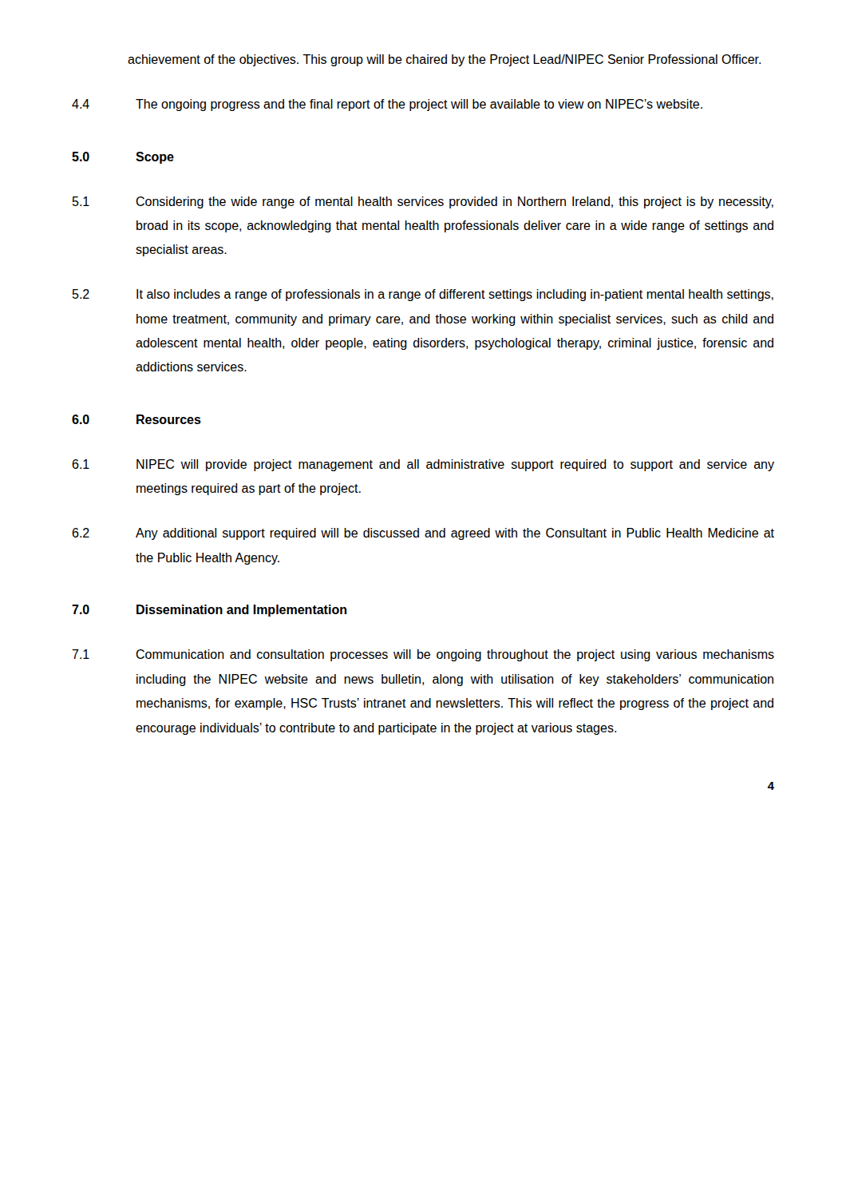achievement of the objectives. This group will be chaired by the Project Lead/NIPEC Senior Professional Officer.
4.4
The ongoing progress and the final report of the project will be available to view on NIPEC’s website.
5.0 Scope
5.1
Considering the wide range of mental health services provided in Northern Ireland, this project is by necessity, broad in its scope, acknowledging that mental health professionals deliver care in a wide range of settings and specialist areas.
5.2
It also includes a range of professionals in a range of different settings including in-patient mental health settings, home treatment, community and primary care, and those working within specialist services, such as child and adolescent mental health, older people, eating disorders, psychological therapy, criminal justice, forensic and addictions services.
6.0 Resources
6.1
NIPEC will provide project management and all administrative support required to support and service any meetings required as part of the project.
6.2
Any additional support required will be discussed and agreed with the Consultant in Public Health Medicine at the Public Health Agency.
7.0 Dissemination and Implementation
7.1
Communication and consultation processes will be ongoing throughout the project using various mechanisms including the NIPEC website and news bulletin, along with utilisation of key stakeholders’ communication mechanisms, for example, HSC Trusts’ intranet and newsletters. This will reflect the progress of the project and encourage individuals’ to contribute to and participate in the project at various stages.
4